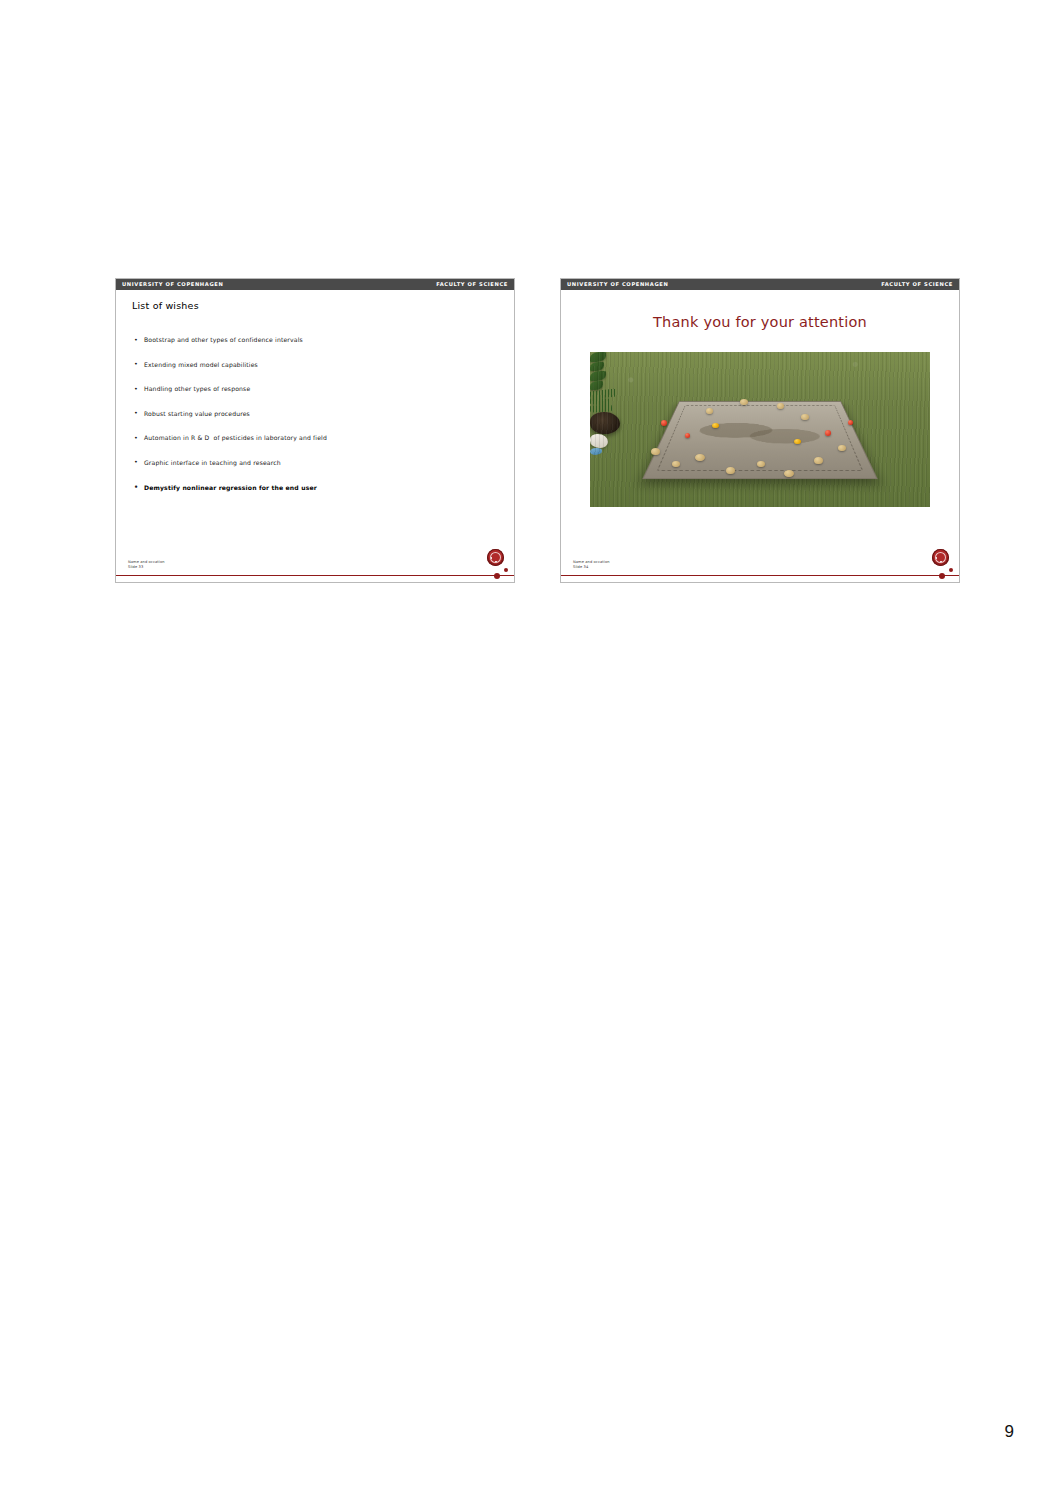University of Copenhagen Faculty of Science
List of wishes
Bootstrap and other types of confidence intervals
Extending mixed model capabilities
Handling other types of response
Robust starting value procedures
Automation in R & D of pesticides in laboratory and field
Graphic interface in teaching and research
Demystify nonlinear regression for the end user
Name and occation
Slide 33
University of Copenhagen Faculty of Science
Thank you for your attention
Name and occation
Slide 34
9